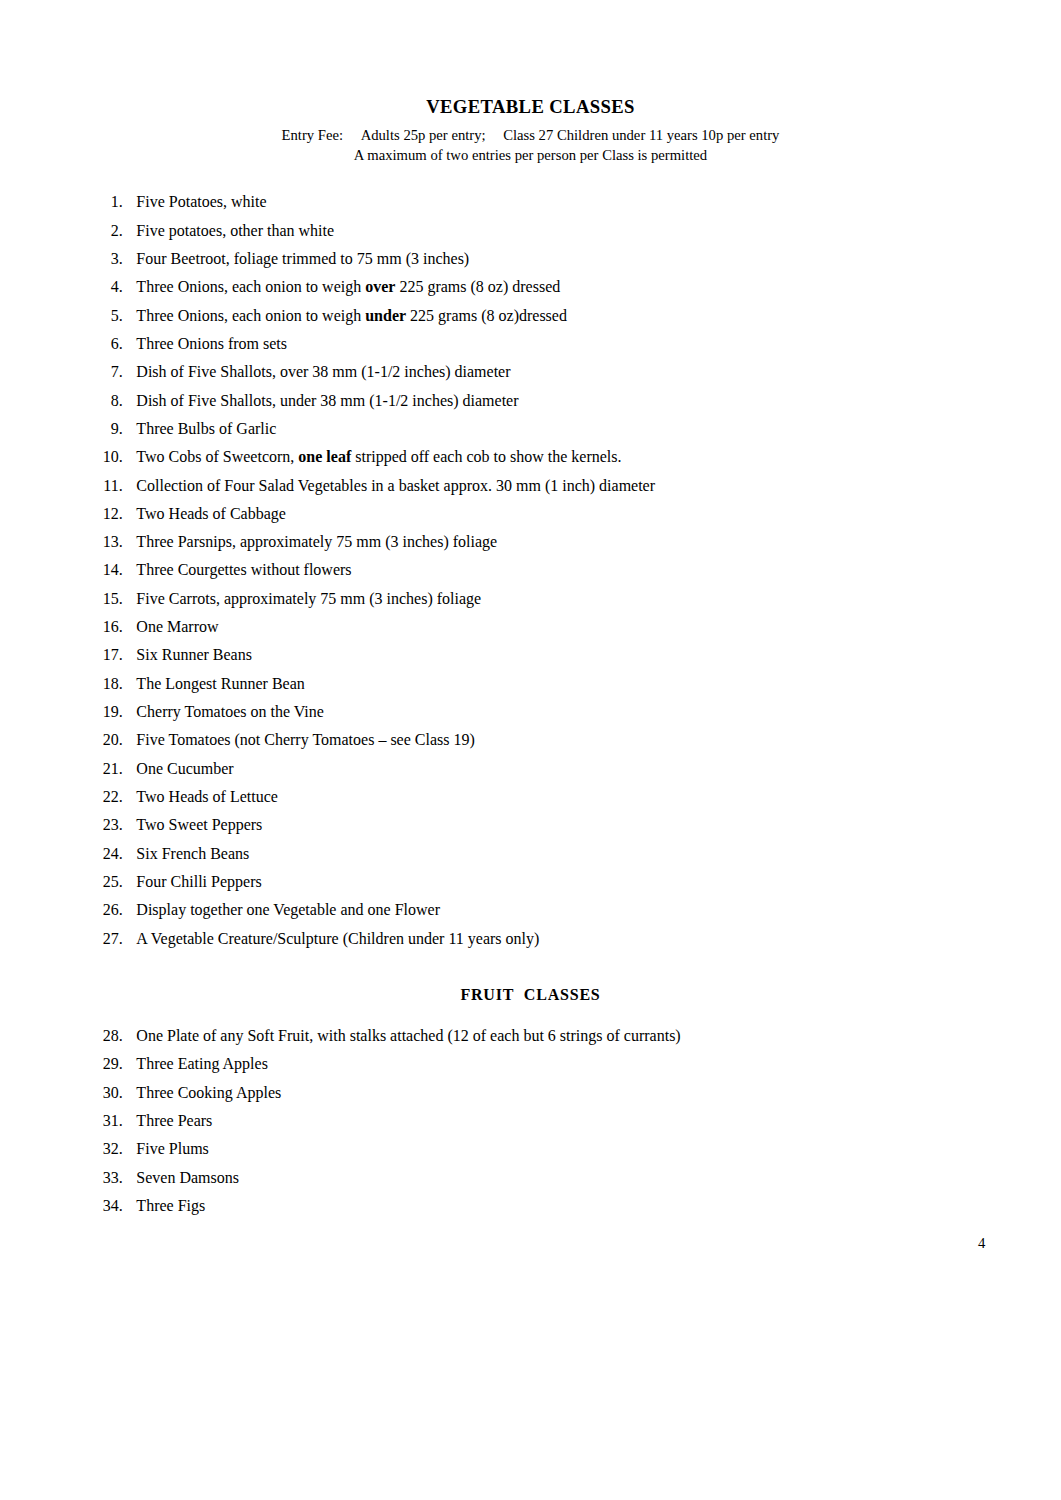VEGETABLE CLASSES
Entry Fee: Adults 25p per entry; Class 27 Children under 11 years 10p per entry
A maximum of two entries per person per Class is permitted
Five Potatoes, white
Five potatoes, other than white
Four Beetroot, foliage trimmed to 75 mm (3 inches)
Three Onions, each onion to weigh over 225 grams (8 oz) dressed
Three Onions, each onion to weigh under 225 grams (8 oz)dressed
Three Onions from sets
Dish of Five Shallots, over 38 mm (1-1/2 inches) diameter
Dish of Five Shallots, under 38 mm (1-1/2 inches) diameter
Three Bulbs of Garlic
Two Cobs of Sweetcorn, one leaf stripped off each cob to show the kernels.
Collection of Four Salad Vegetables in a basket approx. 30 mm (1 inch) diameter
Two Heads of Cabbage
Three Parsnips, approximately 75 mm (3 inches) foliage
Three Courgettes without flowers
Five Carrots, approximately 75 mm (3 inches) foliage
One Marrow
Six Runner Beans
The Longest Runner Bean
Cherry Tomatoes on the Vine
Five Tomatoes (not Cherry Tomatoes – see Class 19)
One Cucumber
Two Heads of Lettuce
Two Sweet Peppers
Six French Beans
Four Chilli Peppers
Display together one Vegetable and one Flower
A Vegetable Creature/Sculpture (Children under 11 years only)
FRUIT CLASSES
One Plate of any Soft Fruit, with stalks attached (12 of each but 6 strings of currants)
Three Eating Apples
Three Cooking Apples
Three Pears
Five Plums
Seven Damsons
Three Figs
4